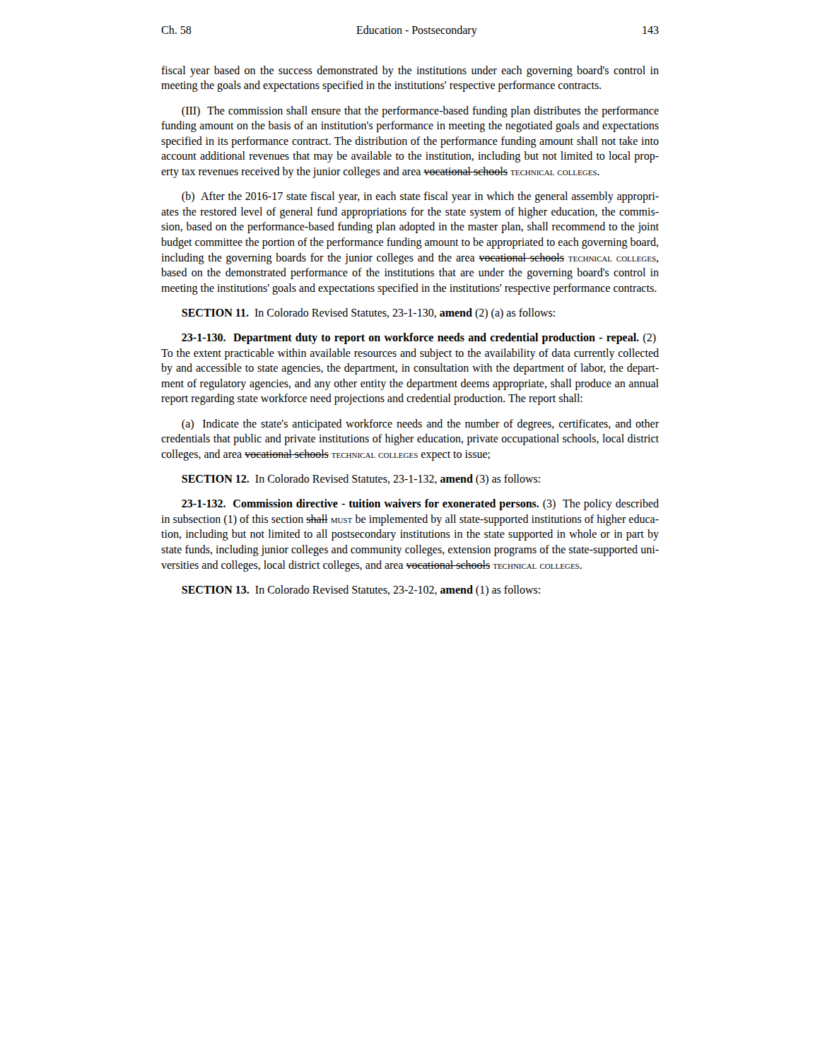Ch. 58 Education - Postsecondary 143
fiscal year based on the success demonstrated by the institutions under each governing board's control in meeting the goals and expectations specified in the institutions' respective performance contracts.
(III) The commission shall ensure that the performance-based funding plan distributes the performance funding amount on the basis of an institution's performance in meeting the negotiated goals and expectations specified in its performance contract. The distribution of the performance funding amount shall not take into account additional revenues that may be available to the institution, including but not limited to local property tax revenues received by the junior colleges and area vocational schools technical colleges.
(b) After the 2016-17 state fiscal year, in each state fiscal year in which the general assembly appropriates the restored level of general fund appropriations for the state system of higher education, the commission, based on the performance-based funding plan adopted in the master plan, shall recommend to the joint budget committee the portion of the performance funding amount to be appropriated to each governing board, including the governing boards for the junior colleges and the area vocational schools technical colleges, based on the demonstrated performance of the institutions that are under the governing board's control in meeting the institutions' goals and expectations specified in the institutions' respective performance contracts.
SECTION 11. In Colorado Revised Statutes, 23-1-130, amend (2) (a) as follows:
23-1-130. Department duty to report on workforce needs and credential production - repeal. (2) To the extent practicable within available resources and subject to the availability of data currently collected by and accessible to state agencies, the department, in consultation with the department of labor, the department of regulatory agencies, and any other entity the department deems appropriate, shall produce an annual report regarding state workforce need projections and credential production. The report shall:
(a) Indicate the state's anticipated workforce needs and the number of degrees, certificates, and other credentials that public and private institutions of higher education, private occupational schools, local district colleges, and area vocational schools technical colleges expect to issue;
SECTION 12. In Colorado Revised Statutes, 23-1-132, amend (3) as follows:
23-1-132. Commission directive - tuition waivers for exonerated persons. (3) The policy described in subsection (1) of this section shall must be implemented by all state-supported institutions of higher education, including but not limited to all postsecondary institutions in the state supported in whole or in part by state funds, including junior colleges and community colleges, extension programs of the state-supported universities and colleges, local district colleges, and area vocational schools technical colleges.
SECTION 13. In Colorado Revised Statutes, 23-2-102, amend (1) as follows: